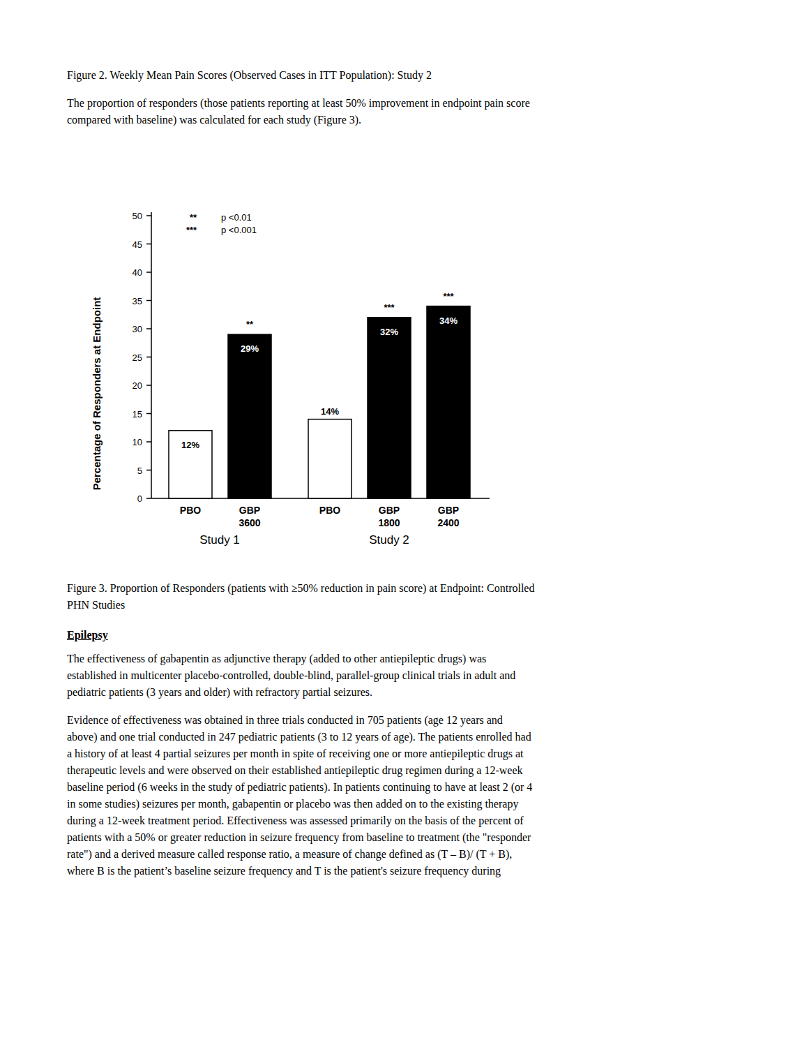Figure 2. Weekly Mean Pain Scores (Observed Cases in ITT Population): Study 2
The proportion of responders (those patients reporting at least 50% improvement in endpoint pain score compared with baseline) was calculated for each study (Figure 3).
Percentage of Responders at Endpoint 0 5 10 15 20 25 30 35 40 45 50 ** p <0.01 *** p <0.001 12% 29% ** 14% 32% *** 34% *** PBO GBP 3600 PBO GBP 1800 GBP 2400 Study 1 Study 2
Figure 3. Proportion of Responders (patients with ≥50% reduction in pain score) at Endpoint: Controlled PHN Studies
Epilepsy
The effectiveness of gabapentin as adjunctive therapy (added to other antiepileptic drugs) was established in multicenter placebo-controlled, double-blind, parallel-group clinical trials in adult and pediatric patients (3 years and older) with refractory partial seizures.
Evidence of effectiveness was obtained in three trials conducted in 705 patients (age 12 years and above) and one trial conducted in 247 pediatric patients (3 to 12 years of age). The patients enrolled had a history of at least 4 partial seizures per month in spite of receiving one or more antiepileptic drugs at therapeutic levels and were observed on their established antiepileptic drug regimen during a 12-week baseline period (6 weeks in the study of pediatric patients). In patients continuing to have at least 2 (or 4 in some studies) seizures per month, gabapentin or placebo was then added on to the existing therapy during a 12-week treatment period. Effectiveness was assessed primarily on the basis of the percent of patients with a 50% or greater reduction in seizure frequency from baseline to treatment (the "responder rate") and a derived measure called response ratio, a measure of change defined as (T – B)/ (T + B), where B is the patient’s baseline seizure frequency and T is the patient's seizure frequency during